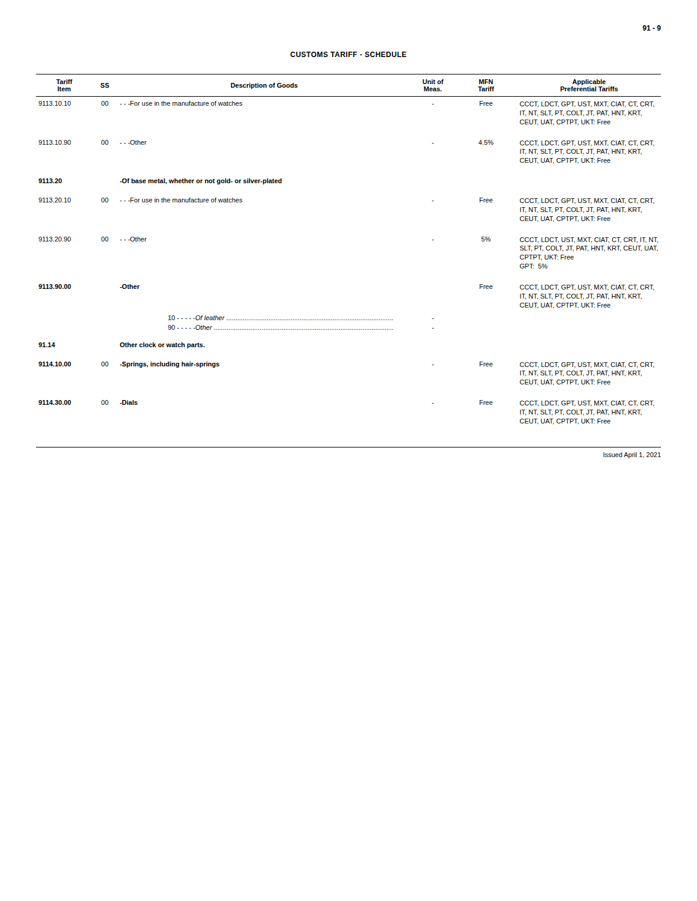91 - 9
CUSTOMS TARIFF - SCHEDULE
| Tariff Item | SS | Description of Goods | Unit of Meas. | MFN Tariff | Applicable Preferential Tariffs |
| --- | --- | --- | --- | --- | --- |
| 9113.10.10 | 00 | - - -For use in the manufacture of watches | - | Free | CCCT, LDCT, GPT, UST, MXT, CIAT, CT, CRT, IT, NT, SLT, PT, COLT, JT, PAT, HNT, KRT, CEUT, UAT, CPTPT, UKT: Free |
| 9113.10.90 | 00 | - - -Other | - | 4.5% | CCCT, LDCT, GPT, UST, MXT, CIAT, CT, CRT, IT, NT, SLT, PT, COLT, JT, PAT, HNT, KRT, CEUT, UAT, CPTPT, UKT: Free |
| 9113.20 | | -Of base metal, whether or not gold- or silver-plated | | | |
| 9113.20.10 | 00 | - - -For use in the manufacture of watches | - | Free | CCCT, LDCT, GPT, UST, MXT, CIAT, CT, CRT, IT, NT, SLT, PT, COLT, JT, PAT, HNT, KRT, CEUT, UAT, CPTPT, UKT: Free |
| 9113.20.90 | 00 | - - -Other | - | 5% | CCCT, LDCT, UST, MXT, CIAT, CT, CRT, IT, NT, SLT, PT, COLT, JT, PAT, HNT, KRT, CEUT, UAT, CPTPT, UKT: Free GPT: 5% |
| 9113.90.00 | | -Other | | Free | CCCT, LDCT, GPT, UST, MXT, CIAT, CT, CRT, IT, NT, SLT, PT, COLT, JT, PAT, HNT, KRT, CEUT, UAT, CPTPT, UKT: Free |
| | | 10 - - - - - Of leather ........................................................................................... | - | | |
| | | 90 - - - - - Other .................................................................................................. | - | | |
| 91.14 | | Other clock or watch parts. | | | |
| 9114.10.00 | 00 | -Springs, including hair-springs | - | Free | CCCT, LDCT, GPT, UST, MXT, CIAT, CT, CRT, IT, NT, SLT, PT, COLT, JT, PAT, HNT, KRT, CEUT, UAT, CPTPT, UKT: Free |
| 9114.30.00 | 00 | -Dials | - | Free | CCCT, LDCT, GPT, UST, MXT, CIAT, CT, CRT, IT, NT, SLT, PT, COLT, JT, PAT, HNT, KRT, CEUT, UAT, CPTPT, UKT: Free |
Issued April 1, 2021